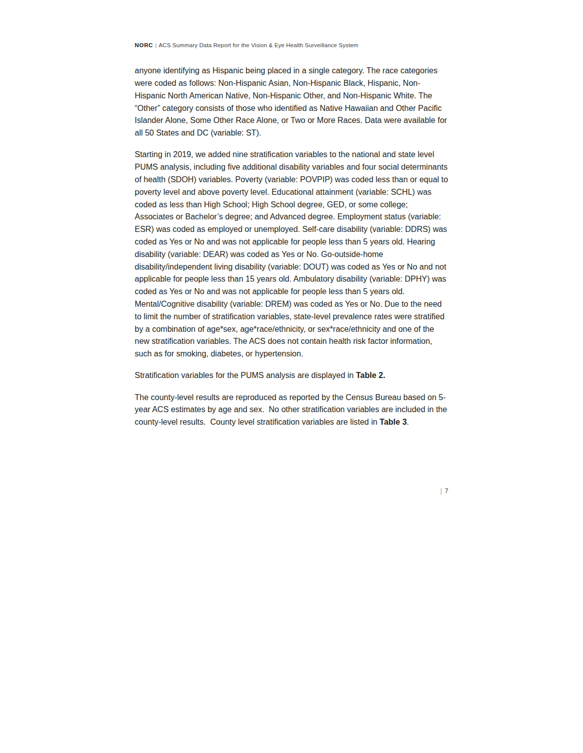NORC|ACS Summary Data Report for the Vision & Eye Health Surveillance System
anyone identifying as Hispanic being placed in a single category. The race categories were coded as follows: Non-Hispanic Asian, Non-Hispanic Black, Hispanic, Non-Hispanic North American Native, Non-Hispanic Other, and Non-Hispanic White. The “Other” category consists of those who identified as Native Hawaiian and Other Pacific Islander Alone, Some Other Race Alone, or Two or More Races. Data were available for all 50 States and DC (variable: ST).
Starting in 2019, we added nine stratification variables to the national and state level PUMS analysis, including five additional disability variables and four social determinants of health (SDOH) variables. Poverty (variable: POVPIP) was coded less than or equal to poverty level and above poverty level. Educational attainment (variable: SCHL) was coded as less than High School; High School degree, GED, or some college; Associates or Bachelor’s degree; and Advanced degree. Employment status (variable: ESR) was coded as employed or unemployed. Self-care disability (variable: DDRS) was coded as Yes or No and was not applicable for people less than 5 years old. Hearing disability (variable: DEAR) was coded as Yes or No. Go-outside-home disability/independent living disability (variable: DOUT) was coded as Yes or No and not applicable for people less than 15 years old. Ambulatory disability (variable: DPHY) was coded as Yes or No and was not applicable for people less than 5 years old. Mental/Cognitive disability (variable: DREM) was coded as Yes or No. Due to the need to limit the number of stratification variables, state-level prevalence rates were stratified by a combination of age*sex, age*race/ethnicity, or sex*race/ethnicity and one of the new stratification variables. The ACS does not contain health risk factor information, such as for smoking, diabetes, or hypertension.
Stratification variables for the PUMS analysis are displayed in Table 2.
The county-level results are reproduced as reported by the Census Bureau based on 5-year ACS estimates by age and sex. No other stratification variables are included in the county-level results. County level stratification variables are listed in Table 3.
|7